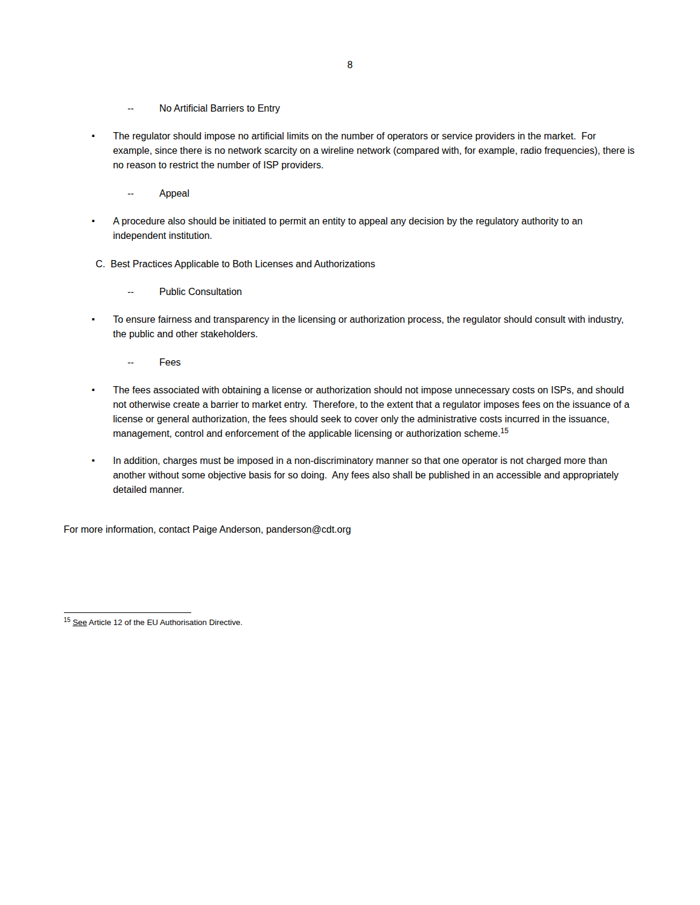8
--No Artificial Barriers to Entry
The regulator should impose no artificial limits on the number of operators or service providers in the market. For example, since there is no network scarcity on a wireline network (compared with, for example, radio frequencies), there is no reason to restrict the number of ISP providers.
--Appeal
A procedure also should be initiated to permit an entity to appeal any decision by the regulatory authority to an independent institution.
C. Best Practices Applicable to Both Licenses and Authorizations
--Public Consultation
To ensure fairness and transparency in the licensing or authorization process, the regulator should consult with industry, the public and other stakeholders.
--Fees
The fees associated with obtaining a license or authorization should not impose unnecessary costs on ISPs, and should not otherwise create a barrier to market entry. Therefore, to the extent that a regulator imposes fees on the issuance of a license or general authorization, the fees should seek to cover only the administrative costs incurred in the issuance, management, control and enforcement of the applicable licensing or authorization scheme.15
In addition, charges must be imposed in a non-discriminatory manner so that one operator is not charged more than another without some objective basis for so doing. Any fees also shall be published in an accessible and appropriately detailed manner.
For more information, contact Paige Anderson, panderson@cdt.org
15 See Article 12 of the EU Authorisation Directive.